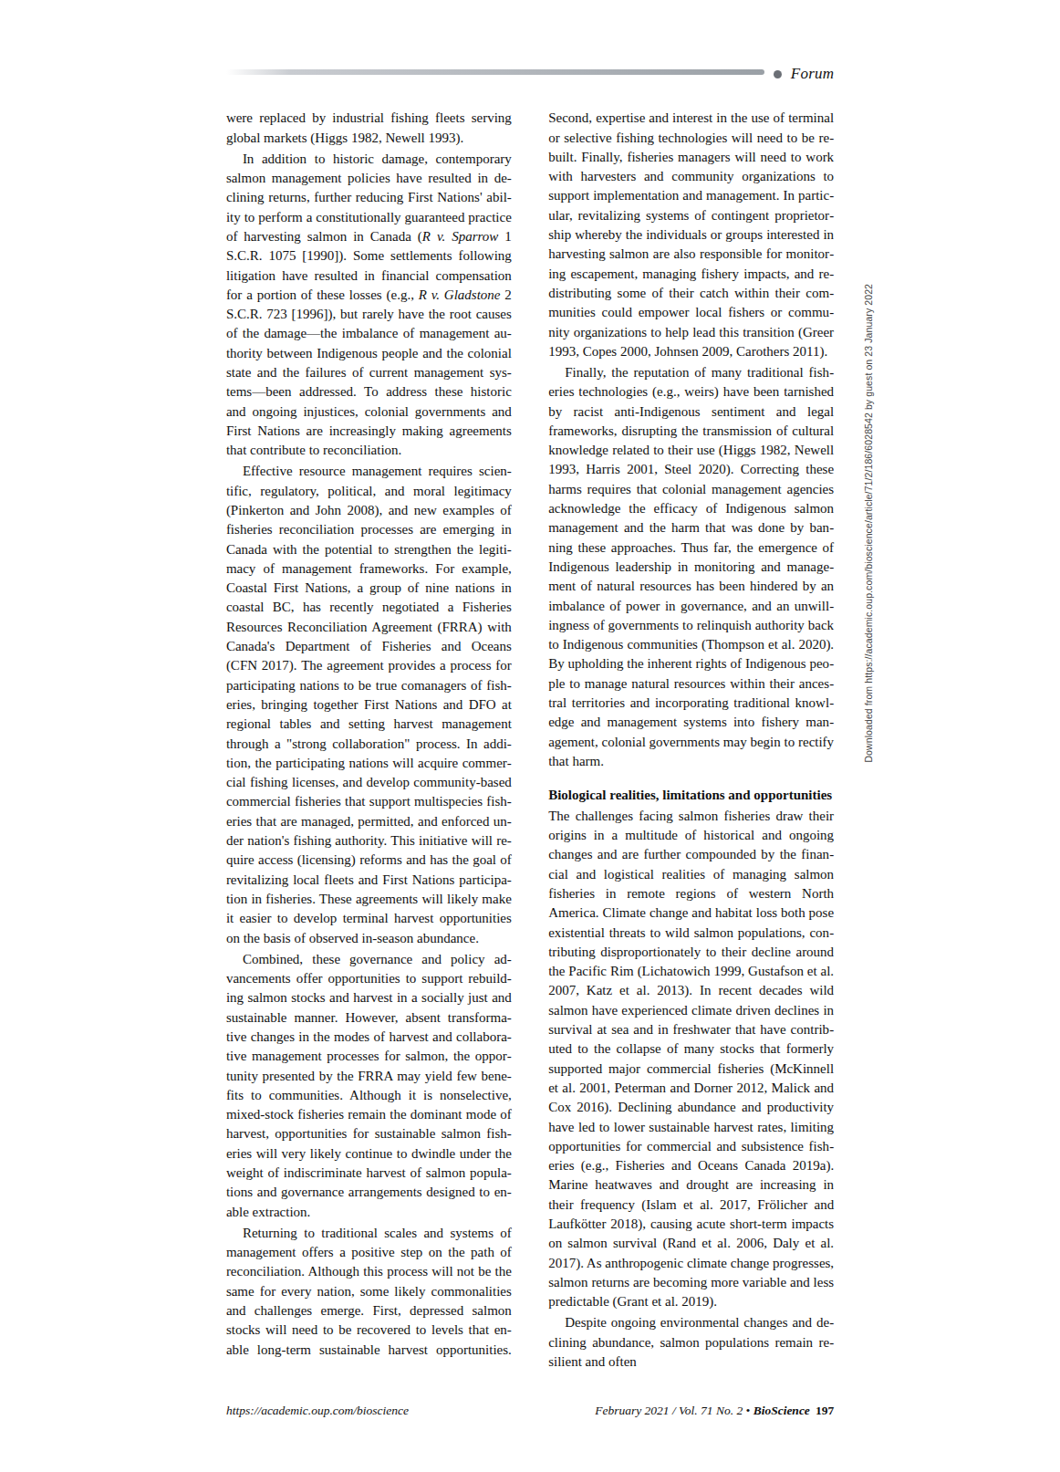Forum
Downloaded from https://academic.oup.com/bioscience/article/71/2/186/6028542 by guest on 23 January 2022
were replaced by industrial fishing fleets serving global markets (Higgs 1982, Newell 1993).
In addition to historic damage, contemporary salmon management policies have resulted in declining returns, further reducing First Nations' ability to perform a constitutionally guaranteed practice of harvesting salmon in Canada (R v. Sparrow 1 S.C.R. 1075 [1990]). Some settlements following litigation have resulted in financial compensation for a portion of these losses (e.g., R v. Gladstone 2 S.C.R. 723 [1996]), but rarely have the root causes of the damage—the imbalance of management authority between Indigenous people and the colonial state and the failures of current management systems—been addressed. To address these historic and ongoing injustices, colonial governments and First Nations are increasingly making agreements that contribute to reconciliation.
Effective resource management requires scientific, regulatory, political, and moral legitimacy (Pinkerton and John 2008), and new examples of fisheries reconciliation processes are emerging in Canada with the potential to strengthen the legitimacy of management frameworks. For example, Coastal First Nations, a group of nine nations in coastal BC, has recently negotiated a Fisheries Resources Reconciliation Agreement (FRRA) with Canada's Department of Fisheries and Oceans (CFN 2017). The agreement provides a process for participating nations to be true comanagers of fisheries, bringing together First Nations and DFO at regional tables and setting harvest management through a "strong collaboration" process. In addition, the participating nations will acquire commercial fishing licenses, and develop community-based commercial fisheries that support multispecies fisheries that are managed, permitted, and enforced under nation's fishing authority. This initiative will require access (licensing) reforms and has the goal of revitalizing local fleets and First Nations participation in fisheries. These agreements will likely make it easier to develop terminal harvest opportunities on the basis of observed in-season abundance.
Combined, these governance and policy advancements offer opportunities to support rebuilding salmon stocks and harvest in a socially just and sustainable manner. However, absent transformative changes in the modes of harvest and collaborative management processes for salmon, the opportunity presented by the FRRA may yield few benefits to communities. Although it is nonselective, mixed-stock fisheries remain the dominant mode of harvest, opportunities for sustainable salmon fisheries will very likely continue to dwindle under the weight of indiscriminate harvest of salmon populations and governance arrangements designed to enable extraction.
Returning to traditional scales and systems of management offers a positive step on the path of reconciliation. Although this process will not be the same for every nation, some likely commonalities and challenges emerge. First, depressed salmon stocks will need to be recovered to levels that enable long-term sustainable harvest opportunities. Second, expertise and interest in the use of terminal or selective fishing technologies will need to be rebuilt. Finally, fisheries managers will need to work with harvesters and community organizations to support implementation and management. In particular, revitalizing systems of contingent proprietorship whereby the individuals or groups interested in harvesting salmon are also responsible for monitoring escapement, managing fishery impacts, and redistributing some of their catch within their communities could empower local fishers or community organizations to help lead this transition (Greer 1993, Copes 2000, Johnsen 2009, Carothers 2011).
Finally, the reputation of many traditional fisheries technologies (e.g., weirs) have been tarnished by racist anti-Indigenous sentiment and legal frameworks, disrupting the transmission of cultural knowledge related to their use (Higgs 1982, Newell 1993, Harris 2001, Steel 2020). Correcting these harms requires that colonial management agencies acknowledge the efficacy of Indigenous salmon management and the harm that was done by banning these approaches. Thus far, the emergence of Indigenous leadership in monitoring and management of natural resources has been hindered by an imbalance of power in governance, and an unwillingness of governments to relinquish authority back to Indigenous communities (Thompson et al. 2020). By upholding the inherent rights of Indigenous people to manage natural resources within their ancestral territories and incorporating traditional knowledge and management systems into fishery management, colonial governments may begin to rectify that harm.
Biological realities, limitations and opportunities
The challenges facing salmon fisheries draw their origins in a multitude of historical and ongoing changes and are further compounded by the financial and logistical realities of managing salmon fisheries in remote regions of western North America. Climate change and habitat loss both pose existential threats to wild salmon populations, contributing disproportionately to their decline around the Pacific Rim (Lichatowich 1999, Gustafson et al. 2007, Katz et al. 2013). In recent decades wild salmon have experienced climate driven declines in survival at sea and in freshwater that have contributed to the collapse of many stocks that formerly supported major commercial fisheries (McKinnell et al. 2001, Peterman and Dorner 2012, Malick and Cox 2016). Declining abundance and productivity have led to lower sustainable harvest rates, limiting opportunities for commercial and subsistence fisheries (e.g., Fisheries and Oceans Canada 2019a). Marine heatwaves and drought are increasing in their frequency (Islam et al. 2017, Frölicher and Laufkötter 2018), causing acute short-term impacts on salmon survival (Rand et al. 2006, Daly et al. 2017). As anthropogenic climate change progresses, salmon returns are becoming more variable and less predictable (Grant et al. 2019).
Despite ongoing environmental changes and declining abundance, salmon populations remain resilient and often
https://academic.oup.com/bioscience
February 2021 / Vol. 71 No. 2 • BioScience 197